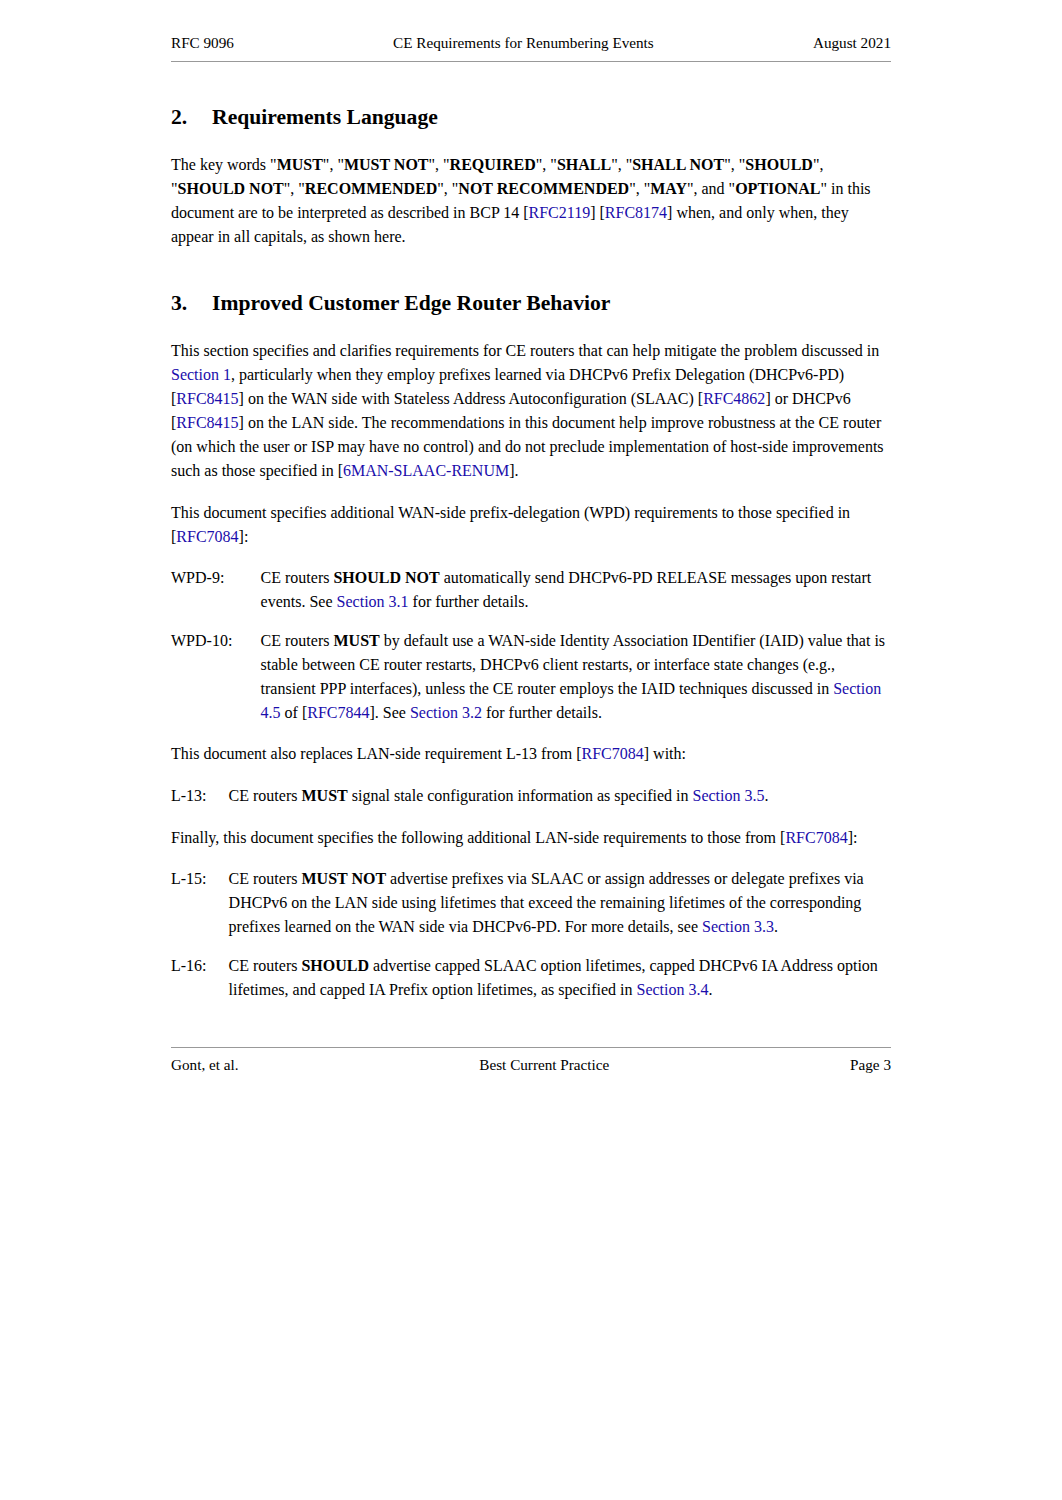RFC 9096
CE Requirements for Renumbering Events
August 2021
2. Requirements Language
The key words "MUST", "MUST NOT", "REQUIRED", "SHALL", "SHALL NOT", "SHOULD", "SHOULD NOT", "RECOMMENDED", "NOT RECOMMENDED", "MAY", and "OPTIONAL" in this document are to be interpreted as described in BCP 14 [RFC2119] [RFC8174] when, and only when, they appear in all capitals, as shown here.
3. Improved Customer Edge Router Behavior
This section specifies and clarifies requirements for CE routers that can help mitigate the problem discussed in Section 1, particularly when they employ prefixes learned via DHCPv6 Prefix Delegation (DHCPv6-PD) [RFC8415] on the WAN side with Stateless Address Autoconfiguration (SLAAC) [RFC4862] or DHCPv6 [RFC8415] on the LAN side. The recommendations in this document help improve robustness at the CE router (on which the user or ISP may have no control) and do not preclude implementation of host-side improvements such as those specified in [6MAN-SLAAC-RENUM].
This document specifies additional WAN-side prefix-delegation (WPD) requirements to those specified in [RFC7084]:
WPD-9:
CE routers SHOULD NOT automatically send DHCPv6-PD RELEASE messages upon restart events. See Section 3.1 for further details.
WPD-10:
CE routers MUST by default use a WAN-side Identity Association IDentifier (IAID) value that is stable between CE router restarts, DHCPv6 client restarts, or interface state changes (e.g., transient PPP interfaces), unless the CE router employs the IAID techniques discussed in Section 4.5 of [RFC7844]. See Section 3.2 for further details.
This document also replaces LAN-side requirement L-13 from [RFC7084] with:
L-13:
CE routers MUST signal stale configuration information as specified in Section 3.5.
Finally, this document specifies the following additional LAN-side requirements to those from [RFC7084]:
L-15:
CE routers MUST NOT advertise prefixes via SLAAC or assign addresses or delegate prefixes via DHCPv6 on the LAN side using lifetimes that exceed the remaining lifetimes of the corresponding prefixes learned on the WAN side via DHCPv6-PD. For more details, see Section 3.3.
L-16:
CE routers SHOULD advertise capped SLAAC option lifetimes, capped DHCPv6 IA Address option lifetimes, and capped IA Prefix option lifetimes, as specified in Section 3.4.
Gont, et al.
Best Current Practice
Page 3